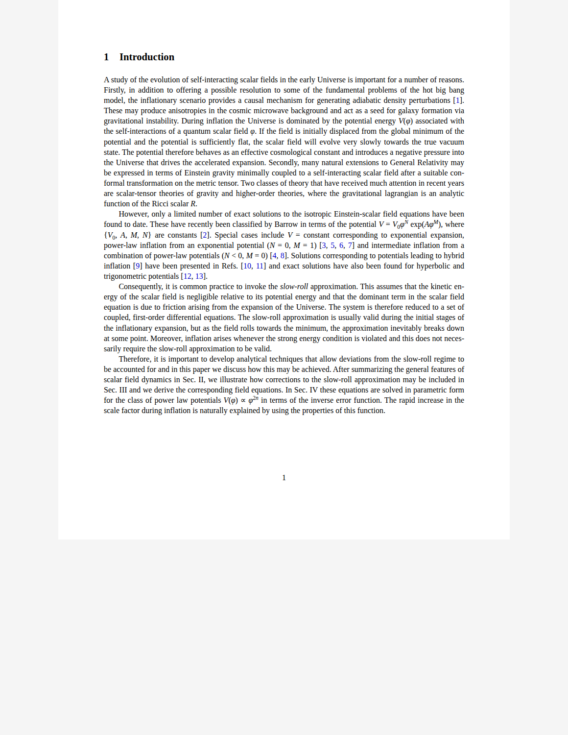1 Introduction
A study of the evolution of self-interacting scalar fields in the early Universe is important for a number of reasons. Firstly, in addition to offering a possible resolution to some of the fundamental problems of the hot big bang model, the inflationary scenario provides a causal mechanism for generating adiabatic density perturbations [1]. These may produce anisotropies in the cosmic microwave background and act as a seed for galaxy formation via gravitational instability. During inflation the Universe is dominated by the potential energy V(φ) associated with the self-interactions of a quantum scalar field φ. If the field is initially displaced from the global minimum of the potential and the potential is sufficiently flat, the scalar field will evolve very slowly towards the true vacuum state. The potential therefore behaves as an effective cosmological constant and introduces a negative pressure into the Universe that drives the accelerated expansion. Secondly, many natural extensions to General Relativity may be expressed in terms of Einstein gravity minimally coupled to a self-interacting scalar field after a suitable conformal transformation on the metric tensor. Two classes of theory that have received much attention in recent years are scalar-tensor theories of gravity and higher-order theories, where the gravitational lagrangian is an analytic function of the Ricci scalar R.
However, only a limited number of exact solutions to the isotropic Einstein-scalar field equations have been found to date. These have recently been classified by Barrow in terms of the potential V = V0φN exp(AφM), where {V0, A, M, N} are constants [2]. Special cases include V = constant corresponding to exponential expansion, power-law inflation from an exponential potential (N = 0, M = 1) [3, 5, 6, 7] and intermediate inflation from a combination of power-law potentials (N < 0, M = 0) [4, 8]. Solutions corresponding to potentials leading to hybrid inflation [9] have been presented in Refs. [10, 11] and exact solutions have also been found for hyperbolic and trigonometric potentials [12, 13].
Consequently, it is common practice to invoke the slow-roll approximation. This assumes that the kinetic energy of the scalar field is negligible relative to its potential energy and that the dominant term in the scalar field equation is due to friction arising from the expansion of the Universe. The system is therefore reduced to a set of coupled, first-order differential equations. The slow-roll approximation is usually valid during the initial stages of the inflationary expansion, but as the field rolls towards the minimum, the approximation inevitably breaks down at some point. Moreover, inflation arises whenever the strong energy condition is violated and this does not necessarily require the slow-roll approximation to be valid.
Therefore, it is important to develop analytical techniques that allow deviations from the slow-roll regime to be accounted for and in this paper we discuss how this may be achieved. After summarizing the general features of scalar field dynamics in Sec. II, we illustrate how corrections to the slow-roll approximation may be included in Sec. III and we derive the corresponding field equations. In Sec. IV these equations are solved in parametric form for the class of power law potentials V(φ) ∝ φ2n in terms of the inverse error function. The rapid increase in the scale factor during inflation is naturally explained by using the properties of this function.
1